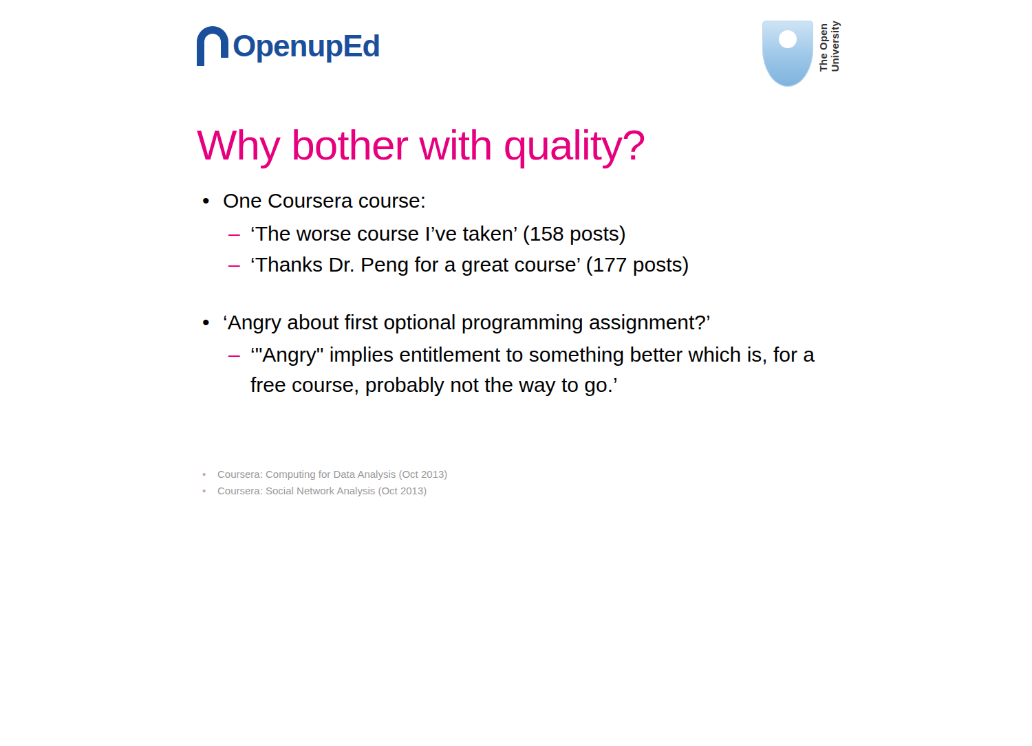Openup Ed
The Open
University
Why bother with quality?
One Coursera course:
‘The worse course I’ve taken’ (158 posts)
‘Thanks Dr. Peng for a great course’ (177 posts)
‘Angry about first optional programming assignment?’
‘"Angry" implies entitlement to something better which is, for a free course, probably not the way to go.’
Coursera: Computing for Data Analysis (Oct 2013)
Coursera: Social Network Analysis (Oct 2013)